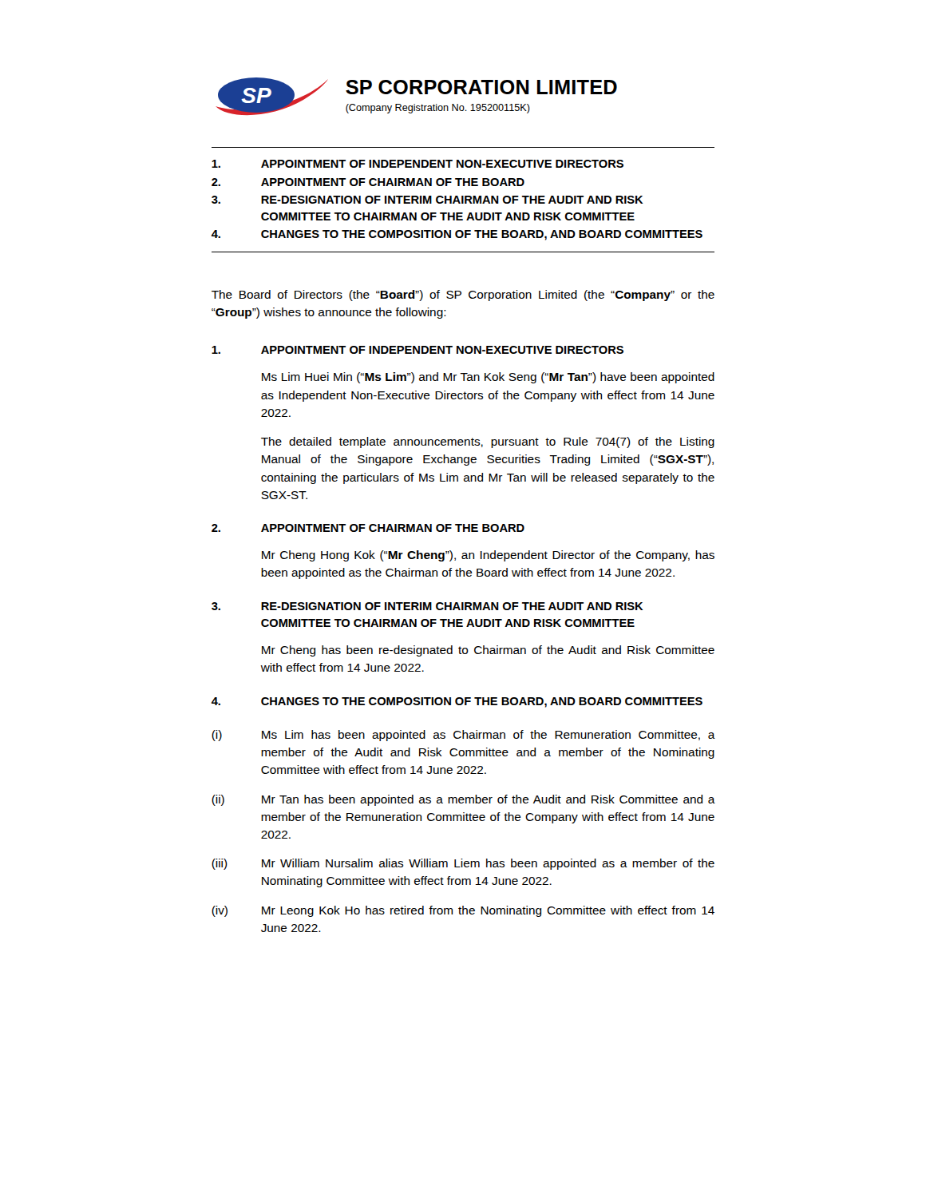SP
SP CORPORATION LIMITED
(Company Registration No. 195200115K)
1. Appointment of Independent Non-Executive Directors
2. Appointment of Chairman of the Board
3. Re-designation of Interim Chairman of the Audit and Risk Committee to Chairman of the Audit and Risk Committee
4. Changes to the Composition of the Board, and Board Committees
The Board of Directors (the “Board”) of SP Corporation Limited (the “Company” or the “Group”) wishes to announce the following:
1. Appointment of Independent Non-Executive Directors
Ms Lim Huei Min (“Ms Lim”) and Mr Tan Kok Seng (“Mr Tan”) have been appointed as Independent Non-Executive Directors of the Company with effect from 14 June 2022.
The detailed template announcements, pursuant to Rule 704(7) of the Listing Manual of the Singapore Exchange Securities Trading Limited (“SGX-ST”), containing the particulars of Ms Lim and Mr Tan will be released separately to the SGX-ST.
2. Appointment of Chairman of the Board
Mr Cheng Hong Kok (“Mr Cheng”), an Independent Director of the Company, has been appointed as the Chairman of the Board with effect from 14 June 2022.
3. Re-designation of Interim Chairman of the Audit and Risk Committee to Chairman of the Audit and Risk Committee
Mr Cheng has been re-designated to Chairman of the Audit and Risk Committee with effect from 14 June 2022.
4. Changes to the Composition of the Board, and Board Committees
(i) Ms Lim has been appointed as Chairman of the Remuneration Committee, a member of the Audit and Risk Committee and a member of the Nominating Committee with effect from 14 June 2022.
(ii) Mr Tan has been appointed as a member of the Audit and Risk Committee and a member of the Remuneration Committee of the Company with effect from 14 June 2022.
(iii) Mr William Nursalim alias William Liem has been appointed as a member of the Nominating Committee with effect from 14 June 2022.
(iv) Mr Leong Kok Ho has retired from the Nominating Committee with effect from 14 June 2022.